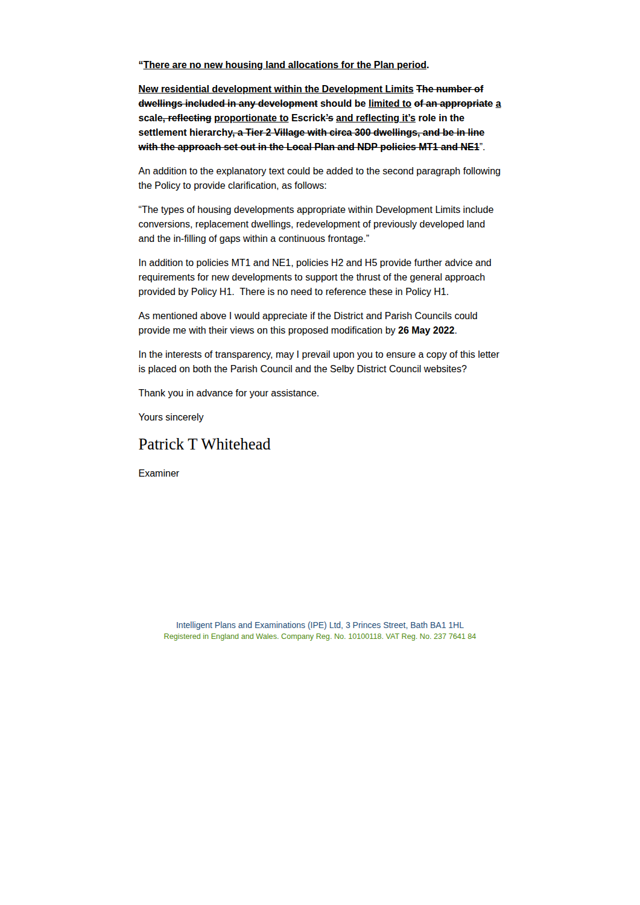“There are no new housing land allocations for the Plan period.
New residential development within the Development Limits The number of dwellings included in any development should be limited to of an appropriate a scale, reflecting proportionate to Escrick’s and reflecting it’s role in the settlement hierarchy, a Tier 2 Village with circa 300 dwellings, and be in line with the approach set out in the Local Plan and NDP policies MT1 and NE1”.
An addition to the explanatory text could be added to the second paragraph following the Policy to provide clarification, as follows:
“The types of housing developments appropriate within Development Limits include conversions, replacement dwellings, redevelopment of previously developed land and the in-filling of gaps within a continuous frontage.”
In addition to policies MT1 and NE1, policies H2 and H5 provide further advice and requirements for new developments to support the thrust of the general approach provided by Policy H1. There is no need to reference these in Policy H1.
As mentioned above I would appreciate if the District and Parish Councils could provide me with their views on this proposed modification by 26 May 2022.
In the interests of transparency, may I prevail upon you to ensure a copy of this letter is placed on both the Parish Council and the Selby District Council websites?
Thank you in advance for your assistance.
Yours sincerely
Patrick T Whitehead
Examiner
Intelligent Plans and Examinations (IPE) Ltd, 3 Princes Street, Bath BA1 1HL
Registered in England and Wales. Company Reg. No. 10100118. VAT Reg. No. 237 7641 84